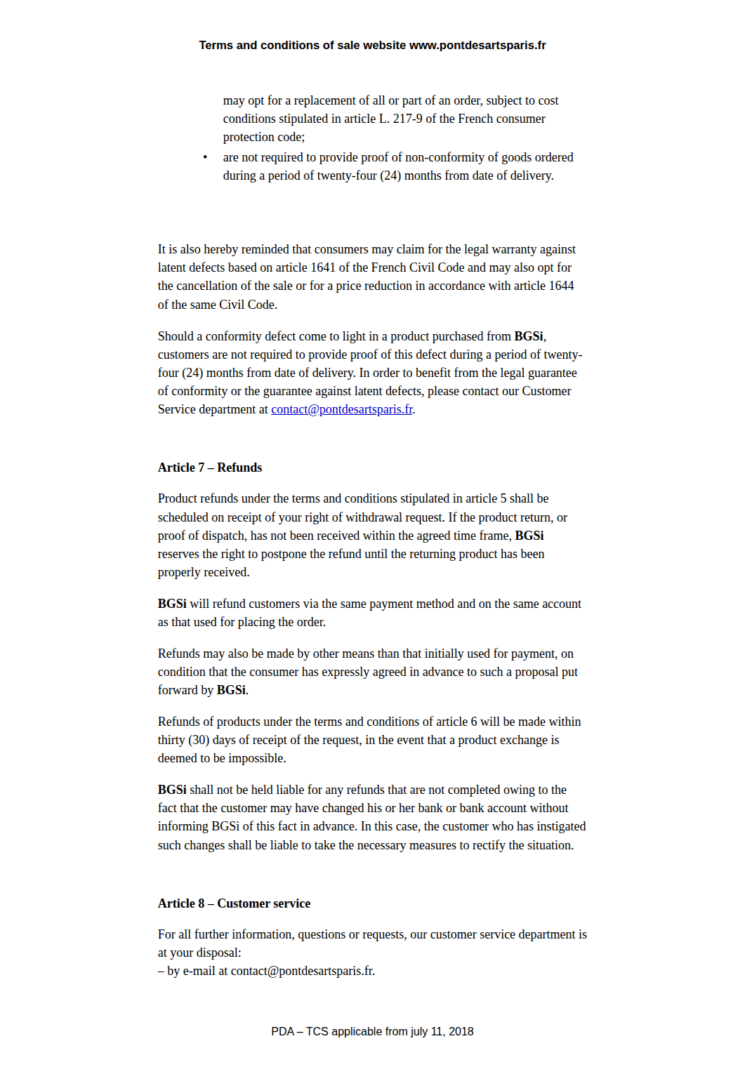Terms and conditions of sale website www.pontdesartsparis.fr
may opt for a replacement of all or part of an order, subject to cost conditions stipulated in article L. 217-9 of the French consumer protection code;
are not required to provide proof of non-conformity of goods ordered during a period of twenty-four (24) months from date of delivery.
It is also hereby reminded that consumers may claim for the legal warranty against latent defects based on article 1641 of the French Civil Code and may also opt for the cancellation of the sale or for a price reduction in accordance with article 1644 of the same Civil Code.
Should a conformity defect come to light in a product purchased from BGSi, customers are not required to provide proof of this defect during a period of twenty-four (24) months from date of delivery. In order to benefit from the legal guarantee of conformity or the guarantee against latent defects, please contact our Customer Service department at contact@pontdesartsparis.fr.
Article 7 – Refunds
Product refunds under the terms and conditions stipulated in article 5 shall be scheduled on receipt of your right of withdrawal request. If the product return, or proof of dispatch, has not been received within the agreed time frame, BGSi reserves the right to postpone the refund until the returning product has been properly received.
BGSi will refund customers via the same payment method and on the same account as that used for placing the order.
Refunds may also be made by other means than that initially used for payment, on condition that the consumer has expressly agreed in advance to such a proposal put forward by BGSi.
Refunds of products under the terms and conditions of article 6 will be made within thirty (30) days of receipt of the request, in the event that a product exchange is deemed to be impossible.
BGSi shall not be held liable for any refunds that are not completed owing to the fact that the customer may have changed his or her bank or bank account without informing BGSi of this fact in advance. In this case, the customer who has instigated such changes shall be liable to take the necessary measures to rectify the situation.
Article 8 – Customer service
For all further information, questions or requests, our customer service department is at your disposal:
– by e-mail at contact@pontdesartsparis.fr.
PDA – TCS applicable from july 11, 2018